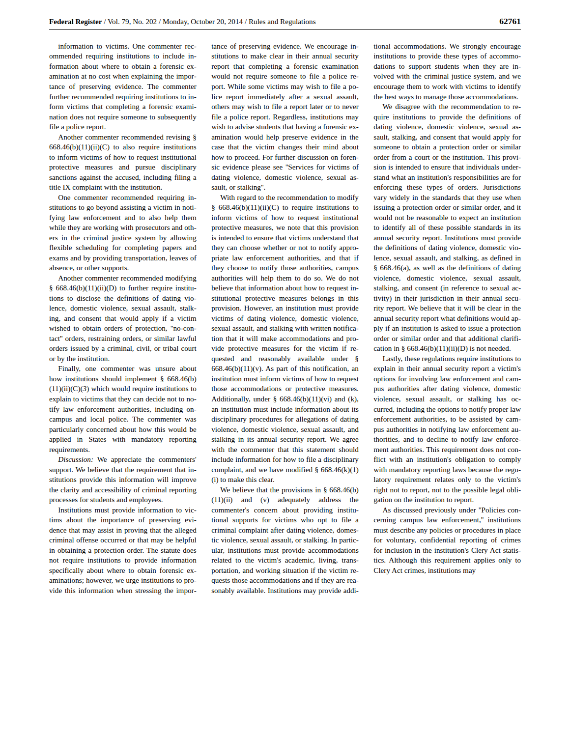Federal Register / Vol. 79, No. 202 / Monday, October 20, 2014 / Rules and Regulations
62761
information to victims. One commenter recommended requiring institutions to include information about where to obtain a forensic examination at no cost when explaining the importance of preserving evidence. The commenter further recommended requiring institutions to inform victims that completing a forensic examination does not require someone to subsequently file a police report.
Another commenter recommended revising § 668.46(b)(11)(ii)(C) to also require institutions to inform victims of how to request institutional protective measures and pursue disciplinary sanctions against the accused, including filing a title IX complaint with the institution.
One commenter recommended requiring institutions to go beyond assisting a victim in notifying law enforcement and to also help them while they are working with prosecutors and others in the criminal justice system by allowing flexible scheduling for completing papers and exams and by providing transportation, leaves of absence, or other supports.
Another commenter recommended modifying § 668.46(b)(11)(ii)(D) to further require institutions to disclose the definitions of dating violence, domestic violence, sexual assault, stalking, and consent that would apply if a victim wished to obtain orders of protection, ''no-contact'' orders, restraining orders, or similar lawful orders issued by a criminal, civil, or tribal court or by the institution.
Finally, one commenter was unsure about how institutions should implement § 668.46(b)(11)(ii)(C)(3) which would require institutions to explain to victims that they can decide not to notify law enforcement authorities, including on-campus and local police. The commenter was particularly concerned about how this would be applied in States with mandatory reporting requirements.
Discussion: We appreciate the commenters' support. We believe that the requirement that institutions provide this information will improve the clarity and accessibility of criminal reporting processes for students and employees.
Institutions must provide information to victims about the importance of preserving evidence that may assist in proving that the alleged criminal offense occurred or that may be helpful in obtaining a protection order. The statute does not require institutions to provide information specifically about where to obtain forensic examinations; however, we urge institutions to provide this information when stressing the importance of preserving evidence. We encourage institutions to make clear in their annual security report that completing a forensic examination would not require someone to file a police report. While some victims may wish to file a police report immediately after a sexual assault, others may wish to file a report later or to never file a police report. Regardless, institutions may wish to advise students that having a forensic examination would help preserve evidence in the case that the victim changes their mind about how to proceed. For further discussion on forensic evidence please see ''Services for victims of dating violence, domestic violence, sexual assault, or stalking''.
With regard to the recommendation to modify § 668.46(b)(11)(ii)(C) to require institutions to inform victims of how to request institutional protective measures, we note that this provision is intended to ensure that victims understand that they can choose whether or not to notify appropriate law enforcement authorities, and that if they choose to notify those authorities, campus authorities will help them to do so. We do not believe that information about how to request institutional protective measures belongs in this provision. However, an institution must provide victims of dating violence, domestic violence, sexual assault, and stalking with written notification that it will make accommodations and provide protective measures for the victim if requested and reasonably available under § 668.46(b)(11)(v). As part of this notification, an institution must inform victims of how to request those accommodations or protective measures. Additionally, under § 668.46(b)(11)(vi) and (k), an institution must include information about its disciplinary procedures for allegations of dating violence, domestic violence, sexual assault, and stalking in its annual security report. We agree with the commenter that this statement should include information for how to file a disciplinary complaint, and we have modified § 668.46(k)(1)(i) to make this clear.
We believe that the provisions in § 668.46(b)(11)(ii) and (v) adequately address the commenter's concern about providing institutional supports for victims who opt to file a criminal complaint after dating violence, domestic violence, sexual assault, or stalking. In particular, institutions must provide accommodations related to the victim's academic, living, transportation, and working situation if the victim requests those accommodations and if they are reasonably available. Institutions may provide additional accommodations. We strongly encourage institutions to provide these types of accommodations to support students when they are involved with the criminal justice system, and we encourage them to work with victims to identify the best ways to manage those accommodations.
We disagree with the recommendation to require institutions to provide the definitions of dating violence, domestic violence, sexual assault, stalking, and consent that would apply for someone to obtain a protection order or similar order from a court or the institution. This provision is intended to ensure that individuals understand what an institution's responsibilities are for enforcing these types of orders. Jurisdictions vary widely in the standards that they use when issuing a protection order or similar order, and it would not be reasonable to expect an institution to identify all of these possible standards in its annual security report. Institutions must provide the definitions of dating violence, domestic violence, sexual assault, and stalking, as defined in § 668.46(a), as well as the definitions of dating violence, domestic violence, sexual assault, stalking, and consent (in reference to sexual activity) in their jurisdiction in their annual security report. We believe that it will be clear in the annual security report what definitions would apply if an institution is asked to issue a protection order or similar order and that additional clarification in § 668.46(b)(11)(ii)(D) is not needed.
Lastly, these regulations require institutions to explain in their annual security report a victim's options for involving law enforcement and campus authorities after dating violence, domestic violence, sexual assault, or stalking has occurred, including the options to notify proper law enforcement authorities, to be assisted by campus authorities in notifying law enforcement authorities, and to decline to notify law enforcement authorities. This requirement does not conflict with an institution's obligation to comply with mandatory reporting laws because the regulatory requirement relates only to the victim's right not to report, not to the possible legal obligation on the institution to report.
As discussed previously under ''Policies concerning campus law enforcement,'' institutions must describe any policies or procedures in place for voluntary, confidential reporting of crimes for inclusion in the institution's Clery Act statistics. Although this requirement applies only to Clery Act crimes, institutions may